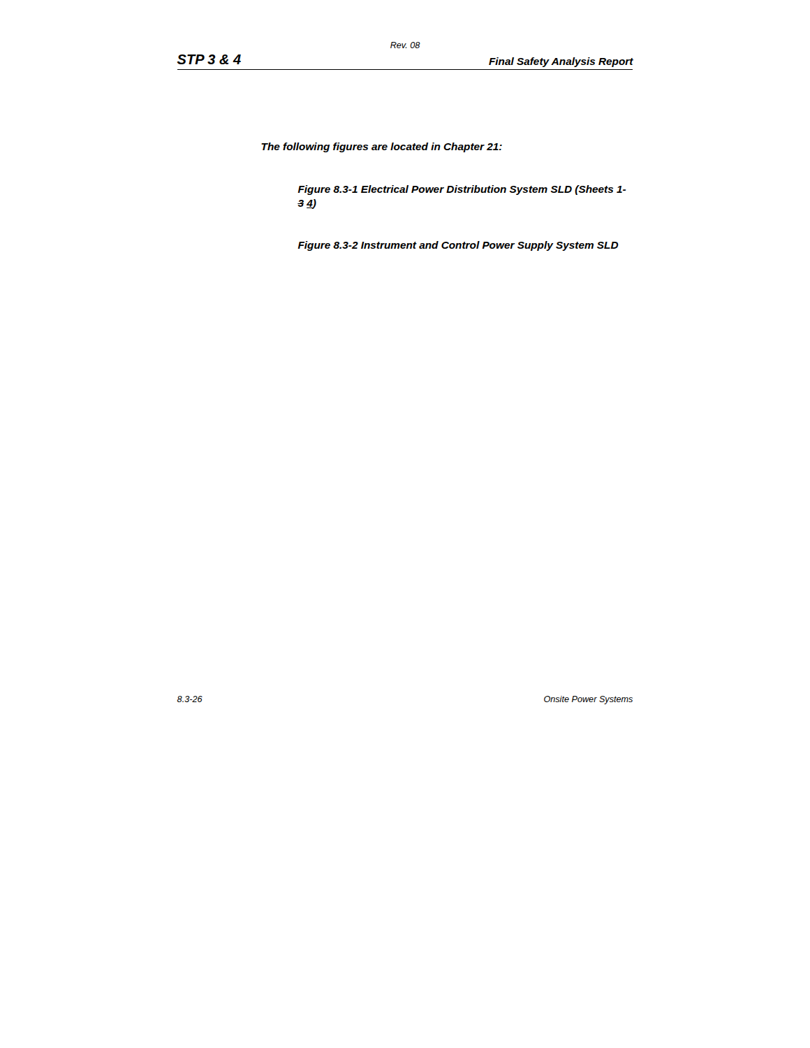Rev. 08
STP 3 & 4
Final Safety Analysis Report
The following figures are located in Chapter 21:
Figure 8.3-1 Electrical Power Distribution System SLD (Sheets 1- 3 4)
Figure 8.3-2 Instrument and Control Power Supply System SLD
8.3-26
Onsite Power Systems